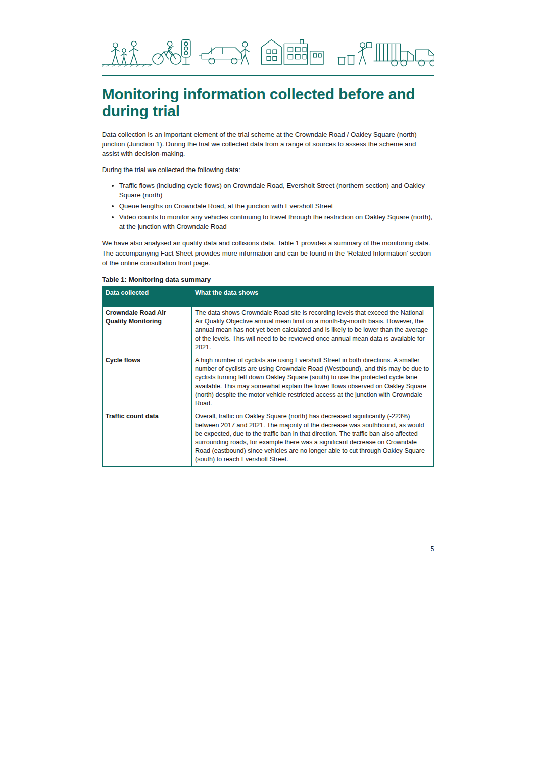Monitoring information collected before and during trial
Data collection is an important element of the trial scheme at the Crowndale Road / Oakley Square (north) junction (Junction 1). During the trial we collected data from a range of sources to assess the scheme and assist with decision-making.
During the trial we collected the following data:
Traffic flows (including cycle flows) on Crowndale Road, Eversholt Street (northern section) and Oakley Square (north)
Queue lengths on Crowndale Road, at the junction with Eversholt Street
Video counts to monitor any vehicles continuing to travel through the restriction on Oakley Square (north), at the junction with Crowndale Road
We have also analysed air quality data and collisions data. Table 1 provides a summary of the monitoring data. The accompanying Fact Sheet provides more information and can be found in the ‘Related Information’ section of the online consultation front page.
Table 1: Monitoring data summary
| Data collected | What the data shows |
| --- | --- |
| Crowndale Road Air Quality Monitoring | The data shows Crowndale Road site is recording levels that exceed the National Air Quality Objective annual mean limit on a month-by-month basis. However, the annual mean has not yet been calculated and is likely to be lower than the average of the levels. This will need to be reviewed once annual mean data is available for 2021. |
| Cycle flows | A high number of cyclists are using Eversholt Street in both directions. A smaller number of cyclists are using Crowndale Road (Westbound), and this may be due to cyclists turning left down Oakley Square (south) to use the protected cycle lane available. This may somewhat explain the lower flows observed on Oakley Square (north) despite the motor vehicle restricted access at the junction with Crowndale Road. |
| Traffic count data | Overall, traffic on Oakley Square (north) has decreased significantly (-223%) between 2017 and 2021. The majority of the decrease was southbound, as would be expected, due to the traffic ban in that direction. The traffic ban also affected surrounding roads, for example there was a significant decrease on Crowndale Road (eastbound) since vehicles are no longer able to cut through Oakley Square (south) to reach Eversholt Street. |
5